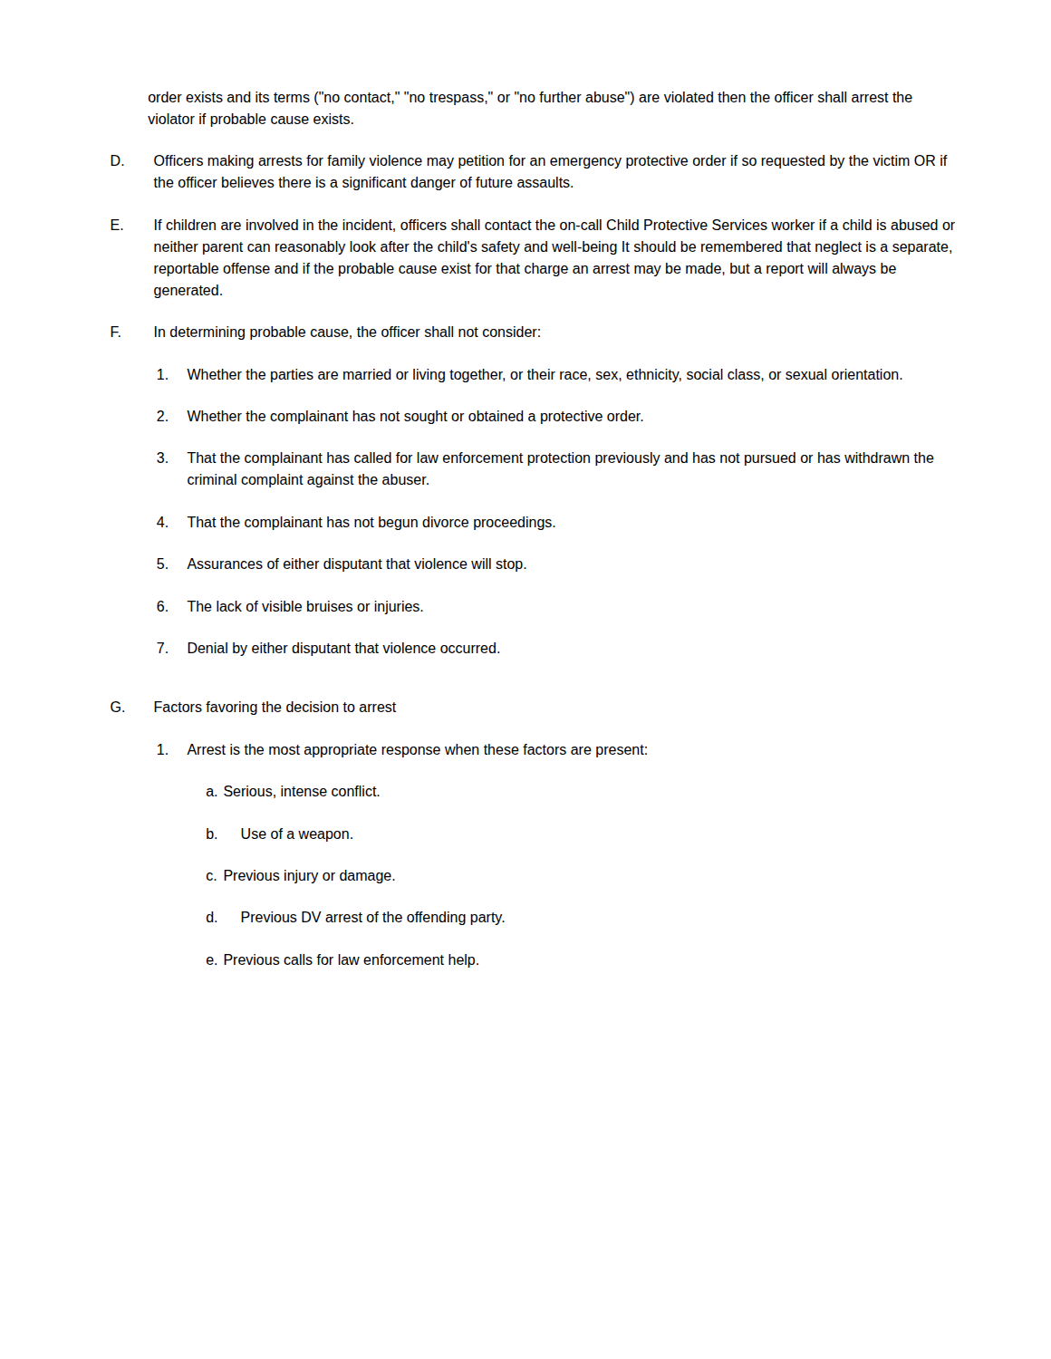order exists and its terms ("no contact," "no trespass," or "no further abuse") are violated then the officer shall arrest the violator if probable cause exists.
D.
Officers making arrests for family violence may petition for an emergency protective order if so requested by the victim OR if the officer believes there is a significant danger of future assaults.
E.
If children are involved in the incident, officers shall contact the on-call Child Protective Services worker if a child is abused or neither parent can reasonably look after the child's safety and well-being It should be remembered that neglect is a separate, reportable offense and if the probable cause exist for that charge an arrest may be made, but a report will always be generated.
F.
In determining probable cause, the officer shall not consider:
1.
Whether the parties are married or living together, or their race, sex, ethnicity, social class, or sexual orientation.
2.
Whether the complainant has not sought or obtained a protective order.
3.
That the complainant has called for law enforcement protection previously and has not pursued or has withdrawn the criminal complaint against the abuser.
4.
That the complainant has not begun divorce proceedings.
5.
Assurances of either disputant that violence will stop.
6.
The lack of visible bruises or injuries.
7.
Denial by either disputant that violence occurred.
G.
Factors favoring the decision to arrest
1.
Arrest is the most appropriate response when these factors are present:
a.
Serious, intense conflict.
b.
Use of a weapon.
c.
Previous injury or damage.
d.
Previous DV arrest of the offending party.
e.
Previous calls for law enforcement help.